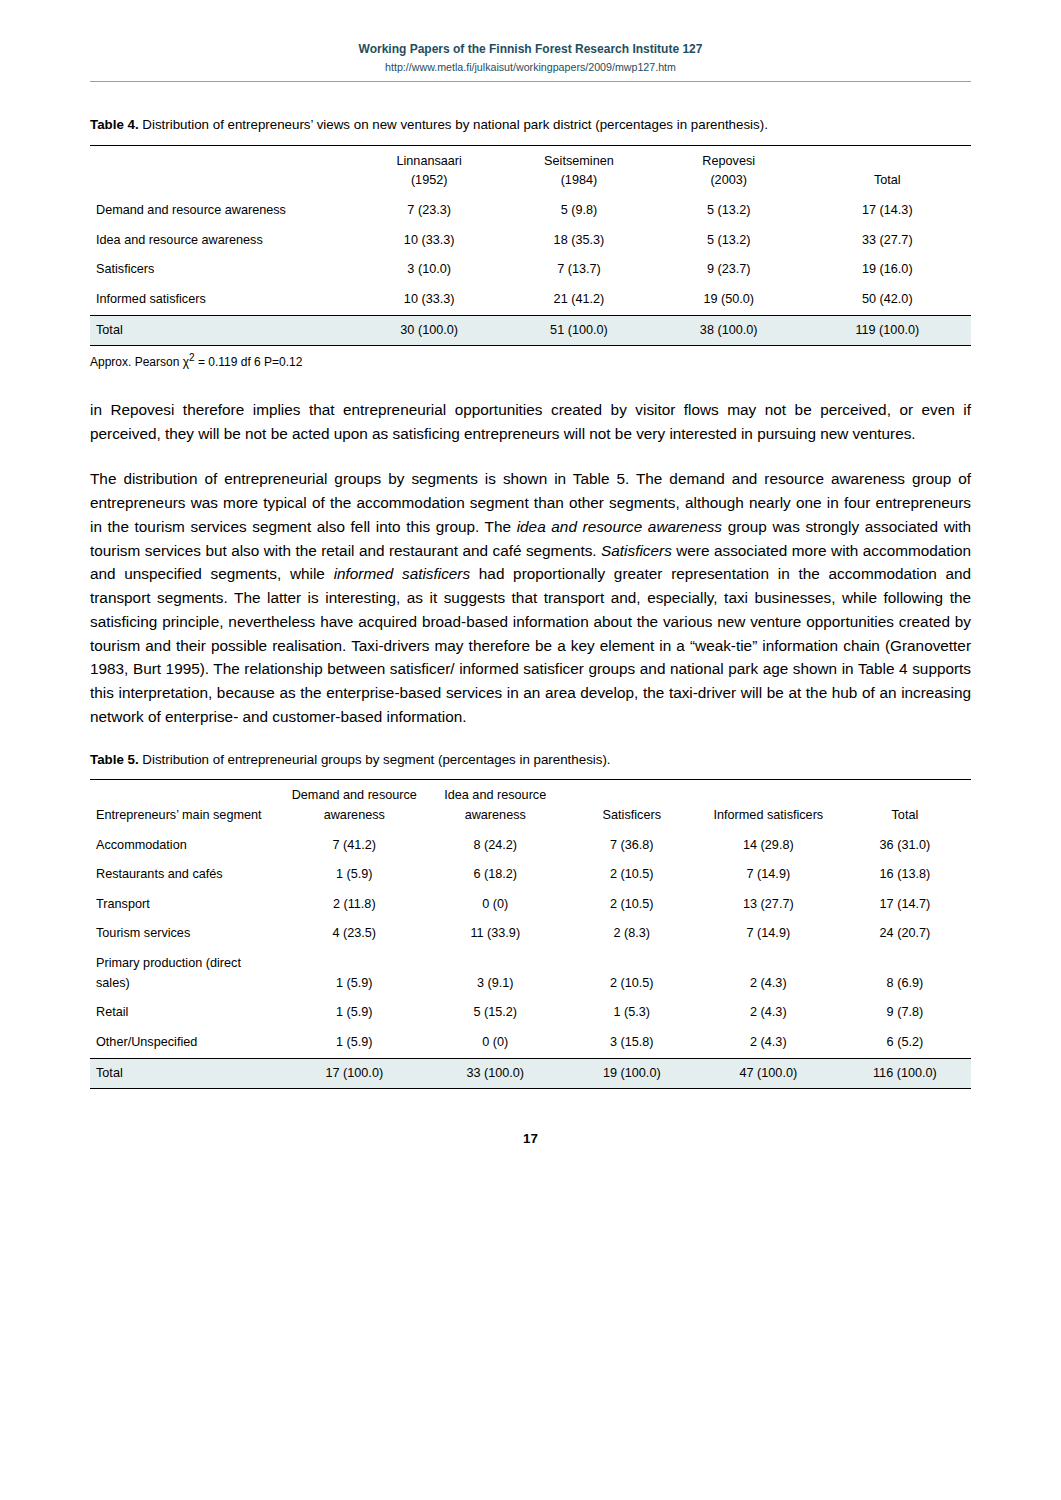Working Papers of the Finnish Forest Research Institute 127
http://www.metla.fi/julkaisut/workingpapers/2009/mwp127.htm
Table 4. Distribution of entrepreneurs’ views on new ventures by national park district (percentages in parenthesis).
| | Linnansaari (1952) | Seitseminen (1984) | Repovesi (2003) | Total |
| --- | --- | --- | --- | --- |
| Demand and resource awareness | 7 (23.3) | 5 (9.8) | 5 (13.2) | 17 (14.3) |
| Idea and resource awareness | 10 (33.3) | 18 (35.3) | 5 (13.2) | 33 (27.7) |
| Satisficers | 3 (10.0) | 7 (13.7) | 9 (23.7) | 19 (16.0) |
| Informed satisficers | 10 (33.3) | 21 (41.2) | 19 (50.0) | 50 (42.0) |
| Total | 30 (100.0) | 51 (100.0) | 38 (100.0) | 119 (100.0) |
Approx. Pearson χ2 = 0.119 df 6 P=0.12
in Repovesi therefore implies that entrepreneurial opportunities created by visitor flows may not be perceived, or even if perceived, they will be not be acted upon as satisficing entrepreneurs will not be very interested in pursuing new ventures.
The distribution of entrepreneurial groups by segments is shown in Table 5. The demand and resource awareness group of entrepreneurs was more typical of the accommodation segment than other segments, although nearly one in four entrepreneurs in the tourism services segment also fell into this group. The idea and resource awareness group was strongly associated with tourism services but also with the retail and restaurant and café segments. Satisficers were associated more with accommodation and unspecified segments, while informed satisficers had proportionally greater representation in the accommodation and transport segments. The latter is interesting, as it suggests that transport and, especially, taxi businesses, while following the satisficing principle, nevertheless have acquired broad-based information about the various new venture opportunities created by tourism and their possible realisation. Taxi-drivers may therefore be a key element in a “weak-tie” information chain (Granovetter 1983, Burt 1995). The relationship between satisficer/ informed satisficer groups and national park age shown in Table 4 supports this interpretation, because as the enterprise-based services in an area develop, the taxi-driver will be at the hub of an increasing network of enterprise- and customer-based information.
Table 5. Distribution of entrepreneurial groups by segment (percentages in parenthesis).
| Entrepreneurs’ main segment | Demand and resource awareness | Idea and resource awareness | Satisficers | Informed satisficers | Total |
| --- | --- | --- | --- | --- | --- |
| Accommodation | 7 (41.2) | 8 (24.2) | 7 (36.8) | 14 (29.8) | 36 (31.0) |
| Restaurants and cafés | 1 (5.9) | 6 (18.2) | 2 (10.5) | 7 (14.9) | 16 (13.8) |
| Transport | 2 (11.8) | 0 (0) | 2 (10.5) | 13 (27.7) | 17 (14.7) |
| Tourism services | 4 (23.5) | 11 (33.9) | 2 (8.3) | 7 (14.9) | 24 (20.7) |
| Primary production (direct sales) | 1 (5.9) | 3 (9.1) | 2 (10.5) | 2 (4.3) | 8 (6.9) |
| Retail | 1 (5.9) | 5 (15.2) | 1 (5.3) | 2 (4.3) | 9 (7.8) |
| Other/Unspecified | 1 (5.9) | 0 (0) | 3 (15.8) | 2 (4.3) | 6 (5.2) |
| Total | 17 (100.0) | 33 (100.0) | 19 (100.0) | 47 (100.0) | 116 (100.0) |
17